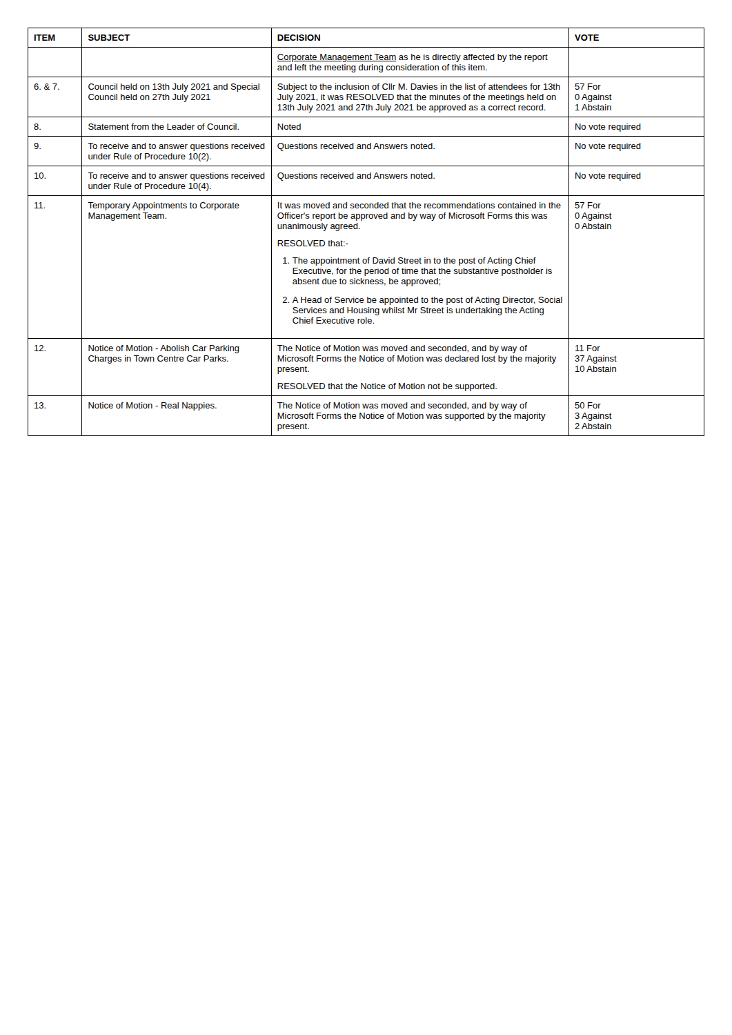| ITEM | SUBJECT | DECISION | VOTE |
| --- | --- | --- | --- |
| | | Corporate Management Team as he is directly affected by the report and left the meeting during consideration of this item. | |
| 6. & 7. | Council held on 13th July 2021 and Special Council held on 27th July 2021 | Subject to the inclusion of Cllr M. Davies in the list of attendees for 13th July 2021, it was RESOLVED that the minutes of the meetings held on 13th July 2021 and 27th July 2021 be approved as a correct record. | 57 For 0 Against 1 Abstain |
| 8. | Statement from the Leader of Council. | Noted | No vote required |
| 9. | To receive and to answer questions received under Rule of Procedure 10(2). | Questions received and Answers noted. | No vote required |
| 10. | To receive and to answer questions received under Rule of Procedure 10(4). | Questions received and Answers noted. | No vote required |
| 11. | Temporary Appointments to Corporate Management Team. | It was moved and seconded that the recommendations contained in the Officer's report be approved and by way of Microsoft Forms this was unanimously agreed. RESOLVED that:- The appointment of David Street in to the post of Acting Chief Executive, for the period of time that the substantive postholder is absent due to sickness, be approved; A Head of Service be appointed to the post of Acting Director, Social Services and Housing whilst Mr Street is undertaking the Acting Chief Executive role. | 57 For 0 Against 0 Abstain |
| 12. | Notice of Motion - Abolish Car Parking Charges in Town Centre Car Parks. | The Notice of Motion was moved and seconded, and by way of Microsoft Forms the Notice of Motion was declared lost by the majority present. RESOLVED that the Notice of Motion not be supported. | 11 For 37 Against 10 Abstain |
| 13. | Notice of Motion - Real Nappies. | The Notice of Motion was moved and seconded, and by way of Microsoft Forms the Notice of Motion was supported by the majority present. | 50 For 3 Against 2 Abstain |